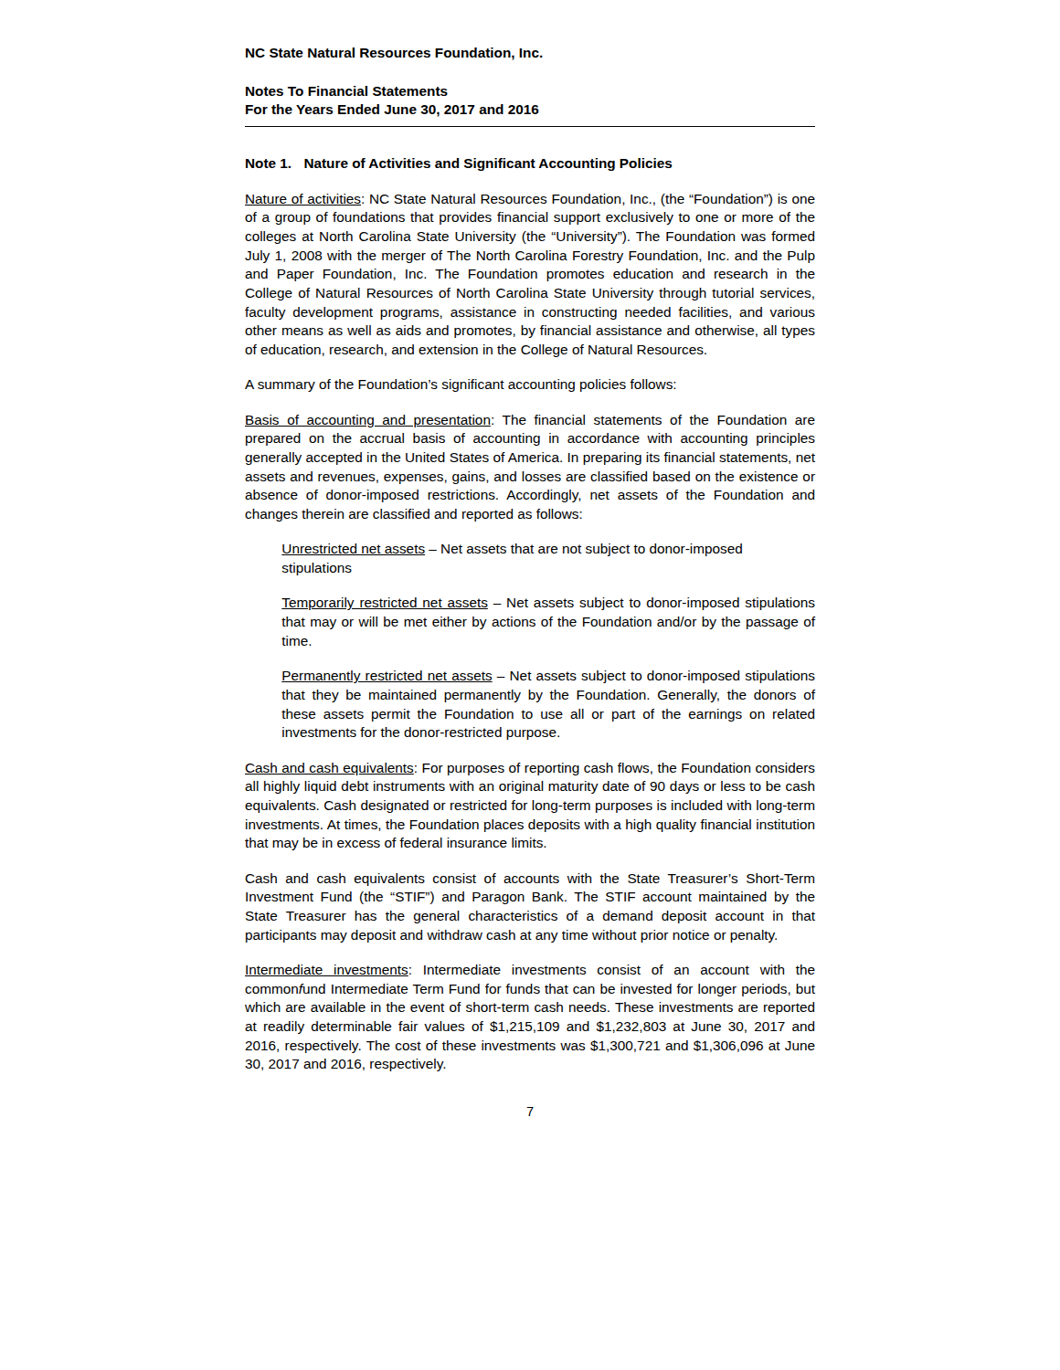NC State Natural Resources Foundation, Inc.
Notes To Financial Statements
For the Years Ended June 30, 2017 and 2016
Note 1. Nature of Activities and Significant Accounting Policies
Nature of activities: NC State Natural Resources Foundation, Inc., (the “Foundation”) is one of a group of foundations that provides financial support exclusively to one or more of the colleges at North Carolina State University (the “University”). The Foundation was formed July 1, 2008 with the merger of The North Carolina Forestry Foundation, Inc. and the Pulp and Paper Foundation, Inc. The Foundation promotes education and research in the College of Natural Resources of North Carolina State University through tutorial services, faculty development programs, assistance in constructing needed facilities, and various other means as well as aids and promotes, by financial assistance and otherwise, all types of education, research, and extension in the College of Natural Resources.
A summary of the Foundation’s significant accounting policies follows:
Basis of accounting and presentation: The financial statements of the Foundation are prepared on the accrual basis of accounting in accordance with accounting principles generally accepted in the United States of America. In preparing its financial statements, net assets and revenues, expenses, gains, and losses are classified based on the existence or absence of donor-imposed restrictions. Accordingly, net assets of the Foundation and changes therein are classified and reported as follows:
Unrestricted net assets – Net assets that are not subject to donor-imposed stipulations
Temporarily restricted net assets – Net assets subject to donor-imposed stipulations that may or will be met either by actions of the Foundation and/or by the passage of time.
Permanently restricted net assets – Net assets subject to donor-imposed stipulations that they be maintained permanently by the Foundation. Generally, the donors of these assets permit the Foundation to use all or part of the earnings on related investments for the donor-restricted purpose.
Cash and cash equivalents: For purposes of reporting cash flows, the Foundation considers all highly liquid debt instruments with an original maturity date of 90 days or less to be cash equivalents. Cash designated or restricted for long-term purposes is included with long-term investments. At times, the Foundation places deposits with a high quality financial institution that may be in excess of federal insurance limits.
Cash and cash equivalents consist of accounts with the State Treasurer’s Short-Term Investment Fund (the “STIF”) and Paragon Bank. The STIF account maintained by the State Treasurer has the general characteristics of a demand deposit account in that participants may deposit and withdraw cash at any time without prior notice or penalty.
Intermediate investments: Intermediate investments consist of an account with the commonfund Intermediate Term Fund for funds that can be invested for longer periods, but which are available in the event of short-term cash needs. These investments are reported at readily determinable fair values of $1,215,109 and $1,232,803 at June 30, 2017 and 2016, respectively. The cost of these investments was $1,300,721 and $1,306,096 at June 30, 2017 and 2016, respectively.
7